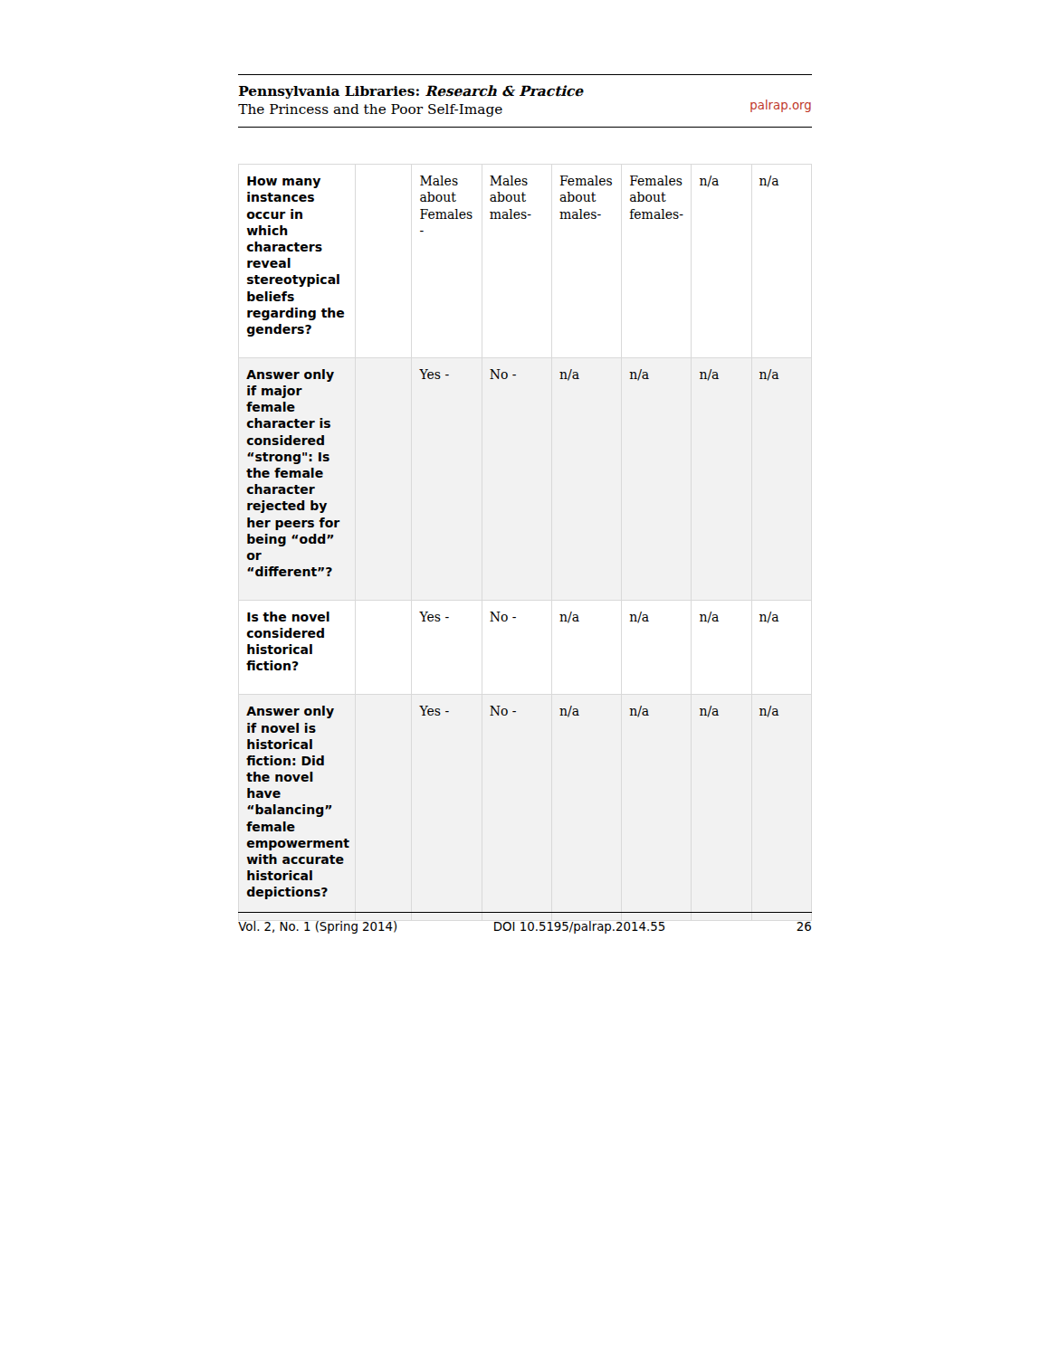Pennsylvania Libraries: Research & Practice
The Princess and the Poor Self-Image
palrap.org
| How many instances occur in which characters reveal stereotypical beliefs regarding the genders? | | Males about Females - | Males about males- | Females about males- | Females about females- | n/a | n/a |
| Answer only if major female character is considered “strong": Is the female character rejected by her peers for being “odd” or “different”? | | Yes - | No - | n/a | n/a | n/a | n/a |
| Is the novel considered historical fiction? | | Yes - | No - | n/a | n/a | n/a | n/a |
| Answer only if novel is historical fiction: Did the novel have “balancing” female empowerment with accurate historical depictions? | | Yes - | No - | n/a | n/a | n/a | n/a |
Vol. 2, No. 1 (Spring 2014)
DOI 10.5195/palrap.2014.55
26